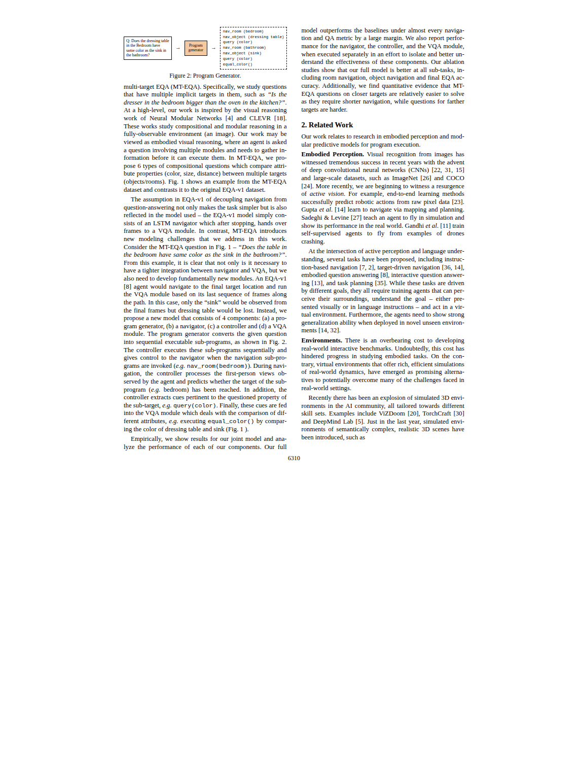Q: Does the dressing table in the Bedroom have same color as the sink in the bathroom?
→
Program
generator
→
nav_room (bedroom)
nav_object (dressing table)
query (color)
nav_room (bathroom)
nav_object (sink)
query (color)
equal_color()
Figure 2: Program Generator.
multi-target EQA (MT-EQA). Specifically, we study questions that have multiple implicit targets in them, such as “Is the dresser in the bedroom bigger than the oven in the kitchen?”. At a high-level, our work is inspired by the visual reasoning work of Neural Modular Networks [4] and CLEVR [18]. These works study compositional and modular reasoning in a fully-observable environment (an image). Our work may be viewed as embodied visual reasoning, where an agent is asked a question involving multiple modules and needs to gather information before it can execute them. In MT-EQA, we propose 6 types of compositional questions which compare attribute properties (color, size, distance) between multiple targets (objects/rooms). Fig. 1 shows an example from the MT-EQA dataset and contrasts it to the original EQA-v1 dataset.
The assumption in EQA-v1 of decoupling navigation from question-answering not only makes the task simpler but is also reflected in the model used – the EQA-v1 model simply consists of an LSTM navigator which after stopping, hands over frames to a VQA module. In contrast, MT-EQA introduces new modeling challenges that we address in this work. Consider the MT-EQA question in Fig. 1 – “Does the table in the bedroom have same color as the sink in the bathroom?”. From this example, it is clear that not only is it necessary to have a tighter integration between navigator and VQA, but we also need to develop fundamentally new modules. An EQA-v1 [8] agent would navigate to the final target location and run the VQA module based on its last sequence of frames along the path. In this case, only the “sink” would be observed from the final frames but dressing table would be lost. Instead, we propose a new model that consists of 4 components: (a) a program generator, (b) a navigator, (c) a controller and (d) a VQA module. The program generator converts the given question into sequential executable sub-programs, as shown in Fig. 2. The controller executes these sub-programs sequentially and gives control to the navigator when the navigation sub-programs are invoked (e.g. nav_room(bedroom)). During navigation, the controller processes the first-person views observed by the agent and predicts whether the target of the sub-program (e.g. bedroom) has been reached. In addition, the controller extracts cues pertinent to the questioned property of the sub-target, e.g. query(color). Finally, these cues are fed into the VQA module which deals with the comparison of different attributes, e.g. executing equal_color() by comparing the color of dressing table and sink (Fig. 1 ).
Empirically, we show results for our joint model and analyze the performance of each of our components. Our full model outperforms the baselines under almost every navigation and QA metric by a large margin. We also report performance for the navigator, the controller, and the VQA module, when executed separately in an effort to isolate and better understand the effectiveness of these components. Our ablation studies show that our full model is better at all sub-tasks, including room navigation, object navigation and final EQA accuracy. Additionally, we find quantitative evidence that MT-EQA questions on closer targets are relatively easier to solve as they require shorter navigation, while questions for farther targets are harder.
2. Related Work
Our work relates to research in embodied perception and modular predictive models for program execution.
Embodied Perception. Visual recognition from images has witnessed tremendous success in recent years with the advent of deep convolutional neural networks (CNNs) [22, 31, 15] and large-scale datasets, such as ImageNet [26] and COCO [24]. More recently, we are beginning to witness a resurgence of active vision. For example, end-to-end learning methods successfully predict robotic actions from raw pixel data [23]. Gupta et al. [14] learn to navigate via mapping and planning. Sadeghi & Levine [27] teach an agent to fly in simulation and show its performance in the real world. Gandhi et al. [11] train self-supervised agents to fly from examples of drones crashing.
At the intersection of active perception and language understanding, several tasks have been proposed, including instruction-based navigation [7, 2], target-driven navigation [36, 14], embodied question answering [8], interactive question answering [13], and task planning [35]. While these tasks are driven by different goals, they all require training agents that can perceive their surroundings, understand the goal – either presented visually or in language instructions – and act in a virtual environment. Furthermore, the agents need to show strong generalization ability when deployed in novel unseen environments [14, 32].
Environments. There is an overbearing cost to developing real-world interactive benchmarks. Undoubtedly, this cost has hindered progress in studying embodied tasks. On the contrary, virtual environments that offer rich, efficient simulations of real-world dynamics, have emerged as promising alternatives to potentially overcome many of the challenges faced in real-world settings.
Recently there has been an explosion of simulated 3D environments in the AI community, all tailored towards different skill sets. Examples include ViZDoom [20], TorchCraft [30] and DeepMind Lab [5]. Just in the last year, simulated environments of semantically complex, realistic 3D scenes have been introduced, such as
6310